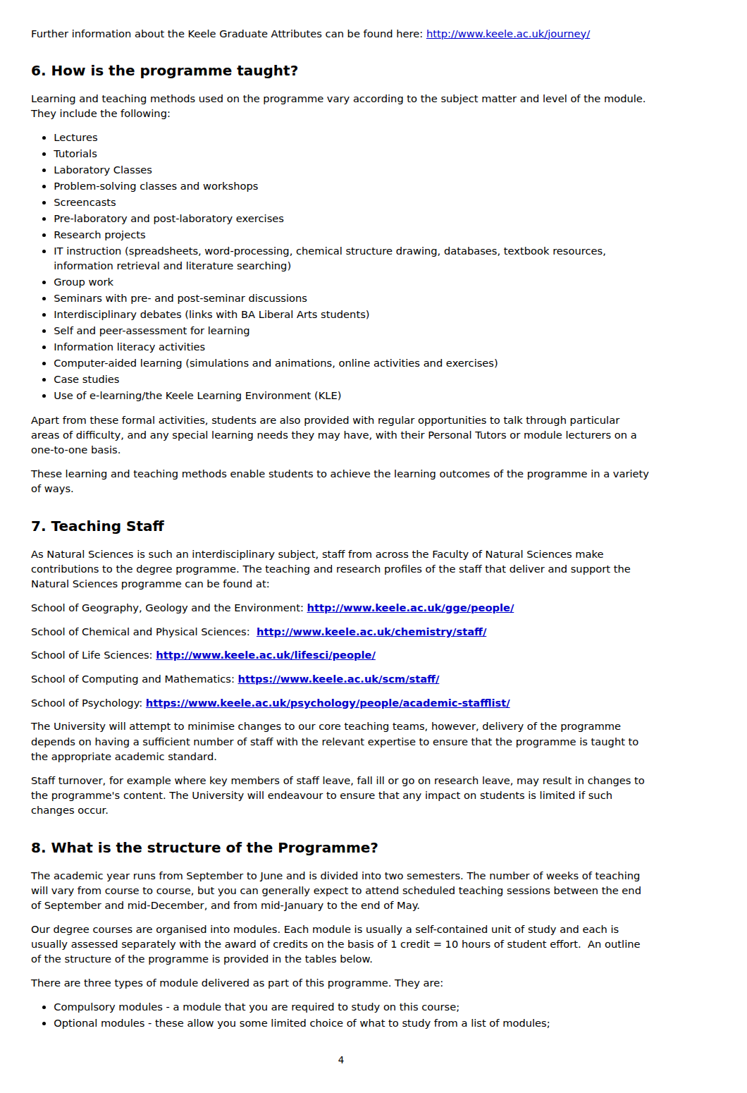Further information about the Keele Graduate Attributes can be found here: http://www.keele.ac.uk/journey/
6. How is the programme taught?
Learning and teaching methods used on the programme vary according to the subject matter and level of the module. They include the following:
Lectures
Tutorials
Laboratory Classes
Problem-solving classes and workshops
Screencasts
Pre-laboratory and post-laboratory exercises
Research projects
IT instruction (spreadsheets, word-processing, chemical structure drawing, databases, textbook resources, information retrieval and literature searching)
Group work
Seminars with pre- and post-seminar discussions
Interdisciplinary debates (links with BA Liberal Arts students)
Self and peer-assessment for learning
Information literacy activities
Computer-aided learning (simulations and animations, online activities and exercises)
Case studies
Use of e-learning/the Keele Learning Environment (KLE)
Apart from these formal activities, students are also provided with regular opportunities to talk through particular areas of difficulty, and any special learning needs they may have, with their Personal Tutors or module lecturers on a one-to-one basis.
These learning and teaching methods enable students to achieve the learning outcomes of the programme in a variety of ways.
7. Teaching Staff
As Natural Sciences is such an interdisciplinary subject, staff from across the Faculty of Natural Sciences make contributions to the degree programme. The teaching and research profiles of the staff that deliver and support the Natural Sciences programme can be found at:
School of Geography, Geology and the Environment: http://www.keele.ac.uk/gge/people/
School of Chemical and Physical Sciences: http://www.keele.ac.uk/chemistry/staff/
School of Life Sciences: http://www.keele.ac.uk/lifesci/people/
School of Computing and Mathematics: https://www.keele.ac.uk/scm/staff/
School of Psychology: https://www.keele.ac.uk/psychology/people/academic-stafflist/
The University will attempt to minimise changes to our core teaching teams, however, delivery of the programme depends on having a sufficient number of staff with the relevant expertise to ensure that the programme is taught to the appropriate academic standard.
Staff turnover, for example where key members of staff leave, fall ill or go on research leave, may result in changes to the programme's content. The University will endeavour to ensure that any impact on students is limited if such changes occur.
8. What is the structure of the Programme?
The academic year runs from September to June and is divided into two semesters. The number of weeks of teaching will vary from course to course, but you can generally expect to attend scheduled teaching sessions between the end of September and mid-December, and from mid-January to the end of May.
Our degree courses are organised into modules. Each module is usually a self-contained unit of study and each is usually assessed separately with the award of credits on the basis of 1 credit = 10 hours of student effort. An outline of the structure of the programme is provided in the tables below.
There are three types of module delivered as part of this programme. They are:
Compulsory modules - a module that you are required to study on this course;
Optional modules - these allow you some limited choice of what to study from a list of modules;
4